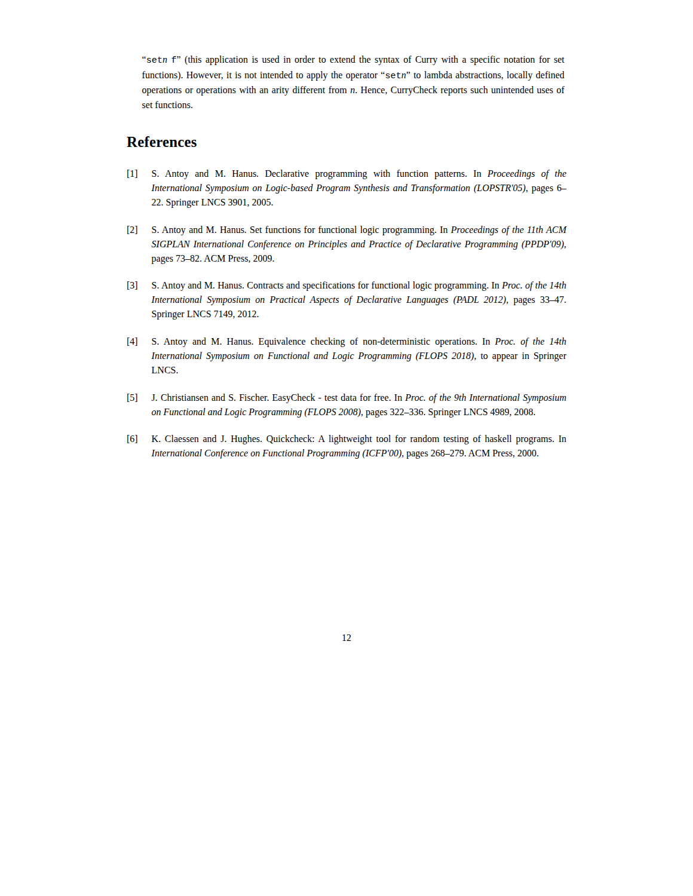“setn f” (this application is used in order to extend the syntax of Curry with a specific notation for set functions). However, it is not intended to apply the operator “setn” to lambda abstractions, locally defined operations or operations with an arity different from n. Hence, CurryCheck reports such unintended uses of set functions.
References
[1] S. Antoy and M. Hanus. Declarative programming with function patterns. In Proceedings of the International Symposium on Logic-based Program Synthesis and Transformation (LOPSTR'05), pages 6–22. Springer LNCS 3901, 2005.
[2] S. Antoy and M. Hanus. Set functions for functional logic programming. In Proceedings of the 11th ACM SIGPLAN International Conference on Principles and Practice of Declarative Programming (PPDP'09), pages 73–82. ACM Press, 2009.
[3] S. Antoy and M. Hanus. Contracts and specifications for functional logic programming. In Proc. of the 14th International Symposium on Practical Aspects of Declarative Languages (PADL 2012), pages 33–47. Springer LNCS 7149, 2012.
[4] S. Antoy and M. Hanus. Equivalence checking of non-deterministic operations. In Proc. of the 14th International Symposium on Functional and Logic Programming (FLOPS 2018), to appear in Springer LNCS.
[5] J. Christiansen and S. Fischer. EasyCheck - test data for free. In Proc. of the 9th International Symposium on Functional and Logic Programming (FLOPS 2008), pages 322–336. Springer LNCS 4989, 2008.
[6] K. Claessen and J. Hughes. Quickcheck: A lightweight tool for random testing of haskell programs. In International Conference on Functional Programming (ICFP'00), pages 268–279. ACM Press, 2000.
12